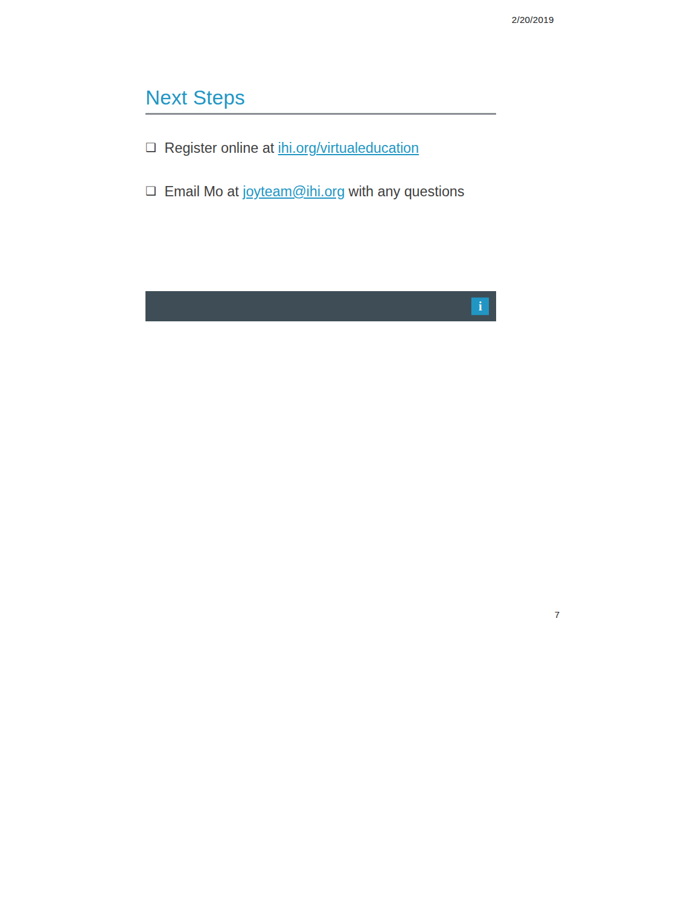2/20/2019
Next Steps
Register online at ihi.org/virtualeducation
Email Mo at joyteam@ihi.org with any questions
i
7